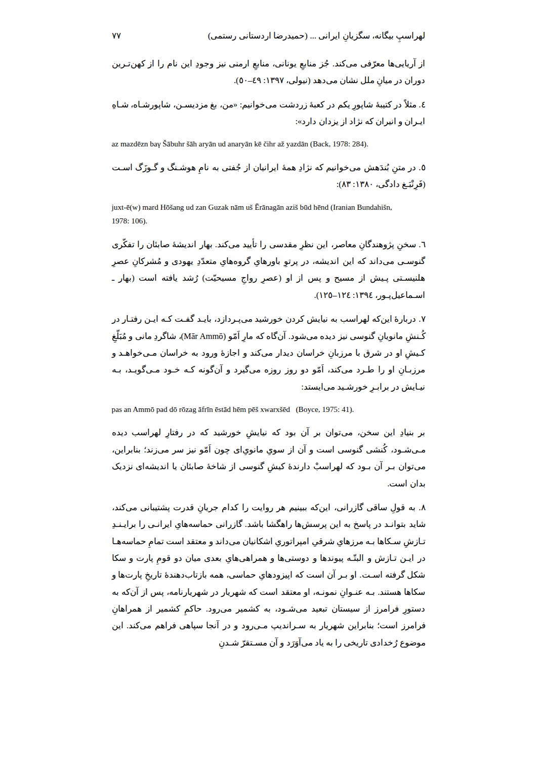۷۷ لهراسپِ بیگانه، سگزیانِ ایرانی ... (حمیدرضا اردستانی رستمی)
از آریایی‌ها معرّفی می‌کند. جُز منابعِ یونانی، منابعِ ارمنی نیز وجودِ این نام را از کهن‌تـرین دوران در میانِ ملل نشان می‌دهد (نیولی، ۱۳۹۷: ٤۹–٥۰).
٤. مثلاً در کتیبۀ شاپورِ یکم در کعبۀ زردشت می‌خوانیم: «من، بغ مزدیسـن، شاپورشـاه، شـاهِ ایـران و انیران که نژاد از یزدان دارد»:
az mazdēzn baγ Šābuhr šāh aryān ud anaryān kē čihr až yazdān (Back, 1978: 284).
٥. در متنِ بُندَهش می‌خوانیم که نژادِ همۀ ایرانیان از جُفتی به نامِ هوشـنگ و گـوزَگ اسـت (فَرِنْبَـغ دادگی، ۱۳۸۰: ۸۳):
juxt-ē(w) mard Hōšang ud zan Guzak nām uš Ērānagān aziš būd hēnd (Iranian Bundahišn, 1978: 106).
٦. سخنِ پژوهندگانِ معاصر، این نظرِ مقدسی را تأیید می‌کند. بهار اندیشۀ صابئان را تفکّری گنوسـی می‌داند که این اندیشه، در پرتوِ باورهایِ گروه‌هایِ متعدّدِ یهودی و مُشرکانِ عصرِ هلنیسـتی پـیش از مسیح و پس از او (عصرِ رواجِ مسیحیّت) رُشد یافته است (بهار ـ اسـماعیل‌پـور، ۱۳۹٤: ۱۲٤–۱۲٥).
۷. دربارۀ این‌که لهراسب به نیایش کردن خورشید می‌پـردازد، بایـد گفـت کـه ایـن رفتـار در کُـنشِ مانویانِ گنوسی نیز دیده می‌شود. آن‌گاه که مارِ اَمّو (Mār Ammō)، شاگردِ مانی و مُبَلّغِ کـیشِ او در شرق با مرزبانِ خراسان دیدار می‌کند و اجازۀ ورود به خراسان مـی‌خواهـد و مرزبـانِ او را طـرد می‌کند، اَمّو دو روز روزه می‌گیرد و آن‌گونه کـه خـود مـی‌گویـد، بـه نیـایش در برابـرِ خورشـید می‌ایستد:
pas an Ammō pad dō rōzag āfrīn ēstād hēm pēš xwarxšēd (Boyce, 1975: 41).
بر بنیادِ این سخن، می‌توان بر آن بود که نیایشِ خورشید که در رفتارِ لهراسب دیده مـی‌شـود، کُنشی گنوسی است و آن از سویِ مانویِ‌ای چون اَمّو نیز سر می‌زند؛ بنابراین، می‌توان بـر آن بـود که لهراسبْ دارندۀ کیشِ گنوسی از شاخۀ صابئان یا اندیشه‌ای نزدیک بدان است.
۸. به قولِ ساقی گازرانی، این‌که ببینیم هر روایت را کدام جریانِ قدرت پشتیبانی می‌کند، شاید بتوانـد در پاسخ به این پرسش‌ها راهگشا باشد. گازرانی حماسه‌هایِ ایرانـی را برایـنـدِ تـازشِ سـکاها بـه مرزهایِ شرقیِ امپراتوریِ اشکانیان می‌داند و معتقد است تمامِ حماسه‌هـا در ایـن تـازش و البتّـه پیوندها و دوستی‌ها و همراهی‌هایِ بعدی میان دو قومِ پارت و سکا شکل گرفته اسـت. او بـر آن است که اپیزودهایِ حماسی، همه بازتاب‌دهندۀ تاریخِ پارت‌ها و سکاها هستند. بـه عنـوانِ نمونـه، او معتقد است که شهریار در شهریارنامه، پس از آن‌که به دستورِ فرامرز از سیستان تبعید می‌شـود، به کشمیر می‌رود. حاکمِ کشمیر از همراهانِ فرامرز است؛ بنابراین شهریار به سـراندیپ مـی‌رود و در آنجا سپاهی فراهم می‌کند. این موضوع رُخدادی تاریخی را به یاد می‌آوَرَد و آن مسـتقرّ شـدنِ